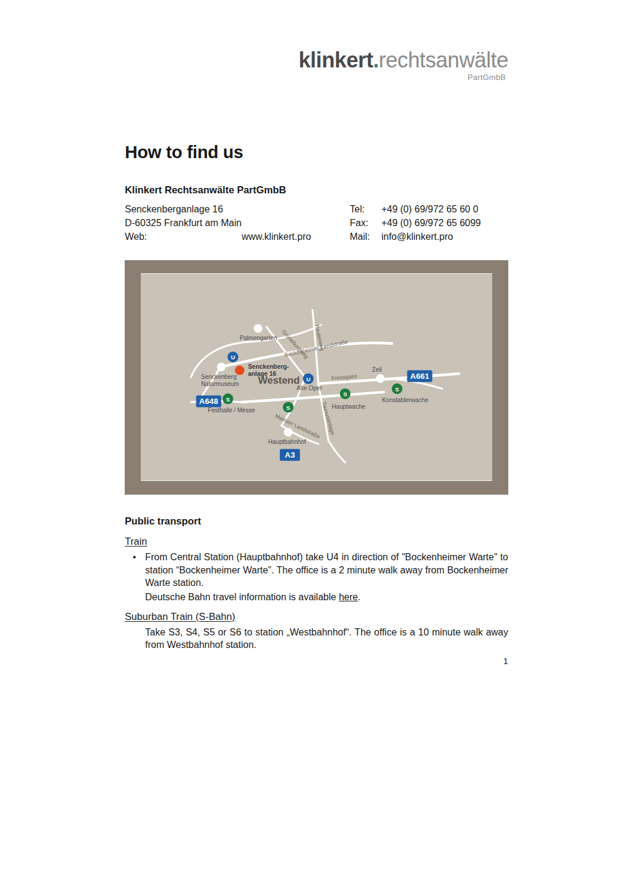klinkert. rechtsanwälte
PartGmbB
How to find us
Klinkert Rechtsanwälte PartGmbB
| Senckenberganlage 16 | | Tel: | +49 (0) 69/972 65 60 0 |
| D-60325 Frankfurt am Main | | Fax: | +49 (0) 69/972 65 6099 |
| Web: | www.klinkert.pro | Mail: | info@klinkert.pro |
Bockenheimer Landstraße Grüneburgweg Reuterweg Fressgass Mainzer Landstraße Taunusanlage Westend Palmengarten Senckenberg Naturmuseum Zeil Hauptbahnhof Senckenberg- anlage 16 U U Alte Oper S Festhalle / Messe S S Hauptwache S Konstablerwache A648 A661 A3
Public transport
Train
From Central Station (Hauptbahnhof) take U4 in direction of "Bockenheimer Warte" to station “Bockenheimer Warte”. The office is a 2 minute walk away from Bockenheimer Warte station.
Deutsche Bahn travel information is available here.
Suburban Train (S-Bahn)
Take S3, S4, S5 or S6 to station „Westbahnhof“. The office is a 10 minute walk away from Westbahnhof station.
1